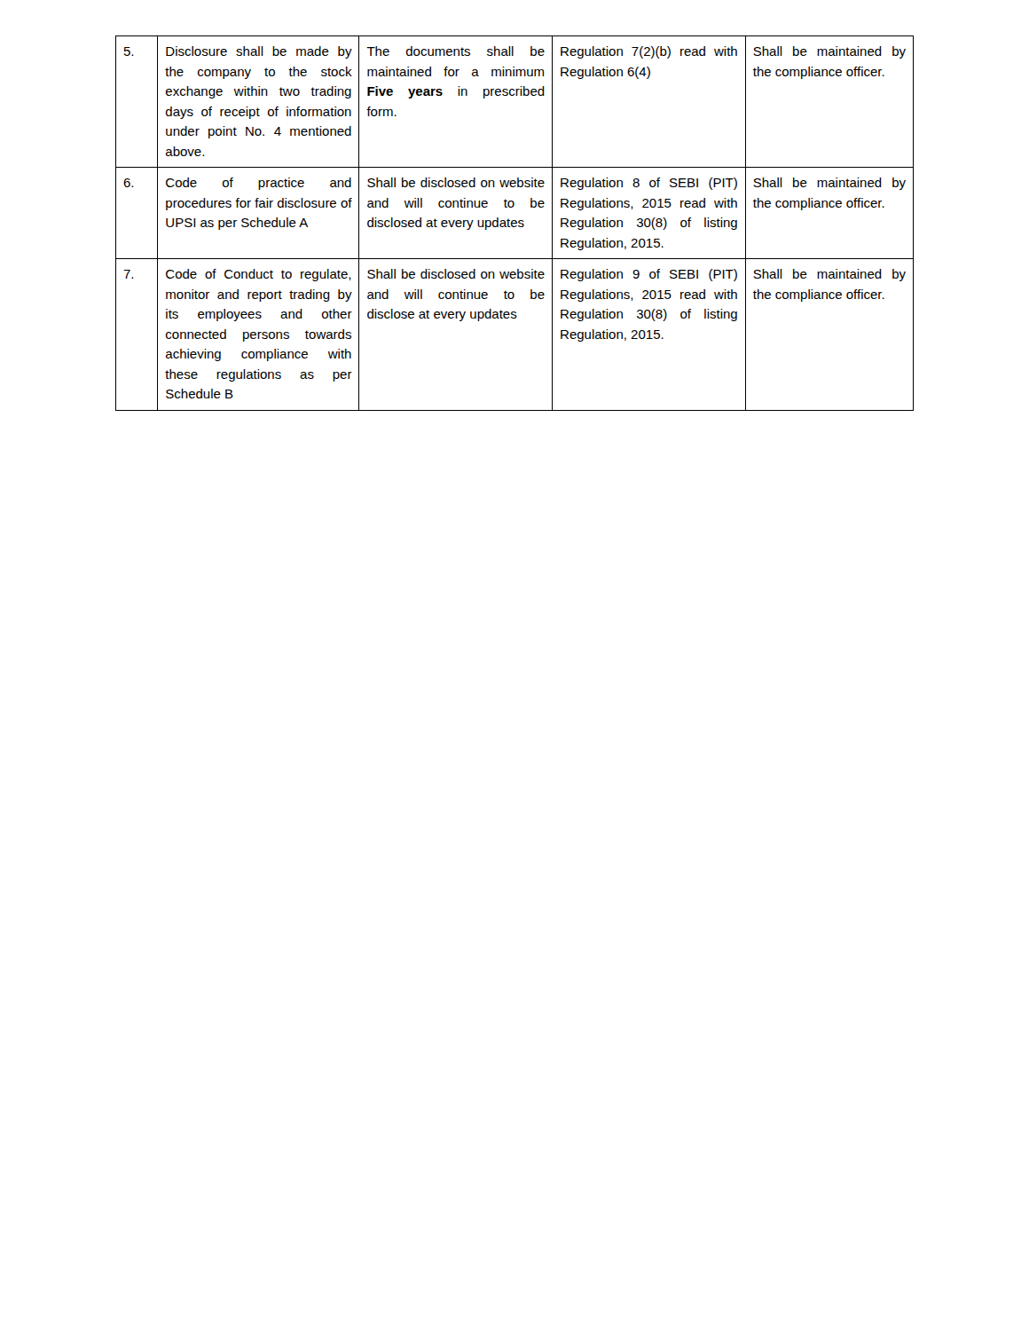| 5. | Disclosure shall be made by the company to the stock exchange within two trading days of receipt of information under point No. 4 mentioned above. | The documents shall be maintained for a minimum Five years in prescribed form. | Regulation 7(2)(b) read with Regulation 6(4) | Shall be maintained by the compliance officer. |
| 6. | Code of practice and procedures for fair disclosure of UPSI as per Schedule A | Shall be disclosed on website and will continue to be disclosed at every updates | Regulation 8 of SEBI (PIT) Regulations, 2015 read with Regulation 30(8) of listing Regulation, 2015. | Shall be maintained by the compliance officer. |
| 7. | Code of Conduct to regulate, monitor and report trading by its employees and other connected persons towards achieving compliance with these regulations as per Schedule B | Shall be disclosed on website and will continue to be disclose at every updates | Regulation 9 of SEBI (PIT) Regulations, 2015 read with Regulation 30(8) of listing Regulation, 2015. | Shall be maintained by the compliance officer. |